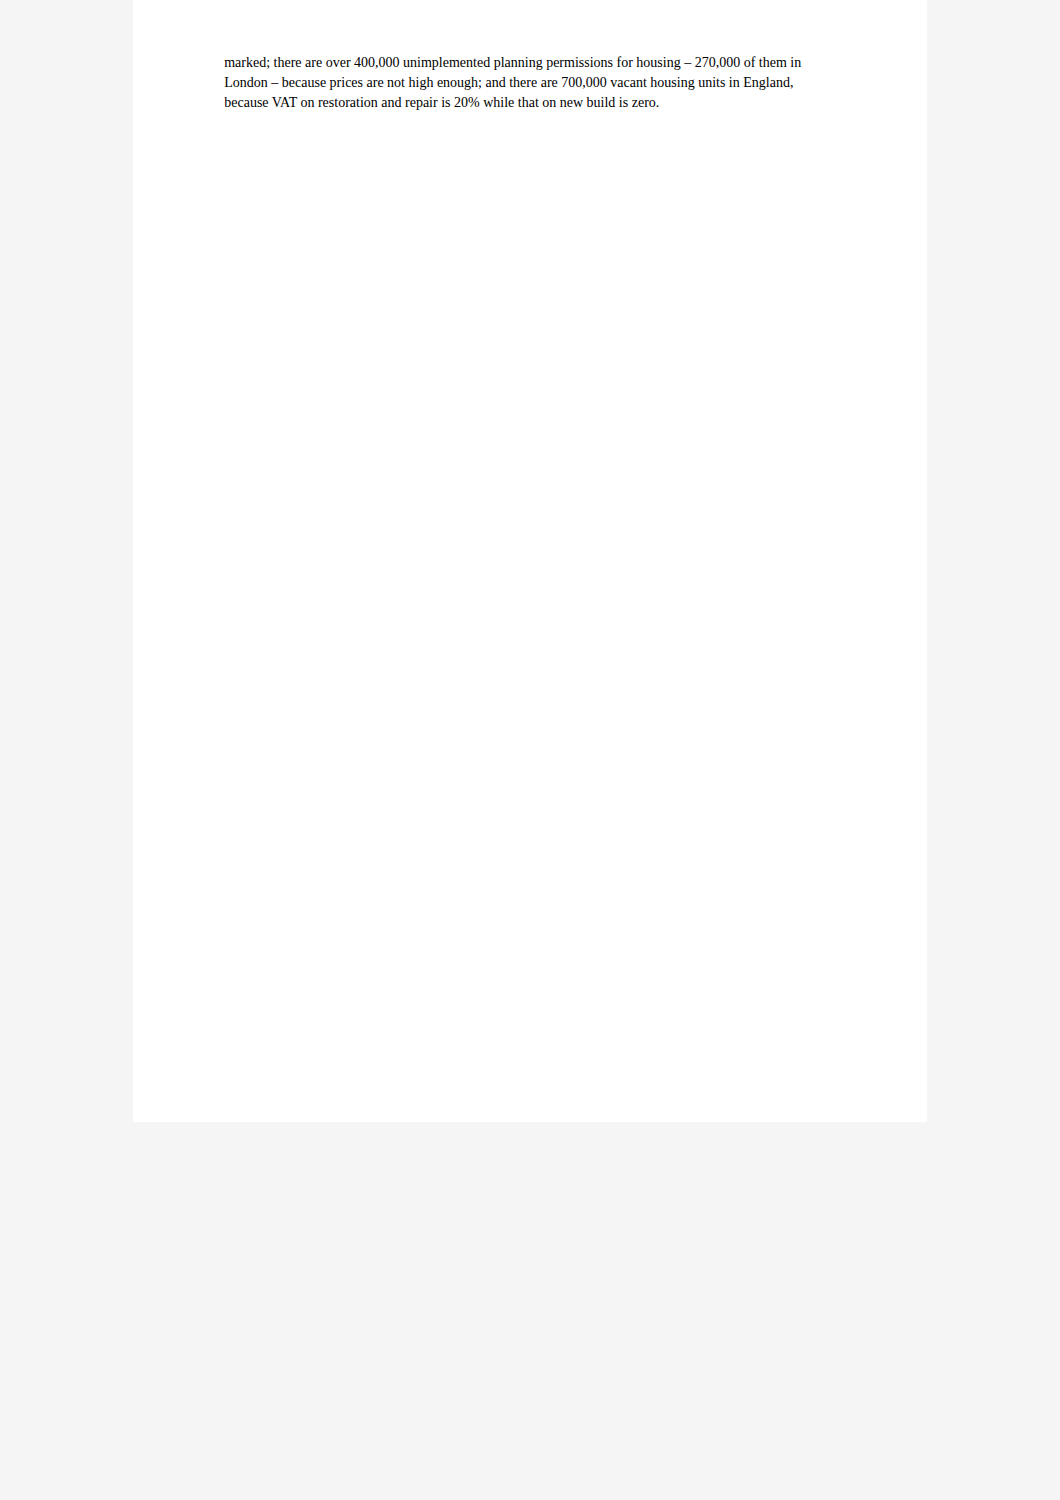marked; there are over 400,000 unimplemented planning permissions for housing – 270,000 of them in London – because prices are not high enough; and there are 700,000 vacant housing units in England, because VAT on restoration and repair is 20% while that on new build is zero.